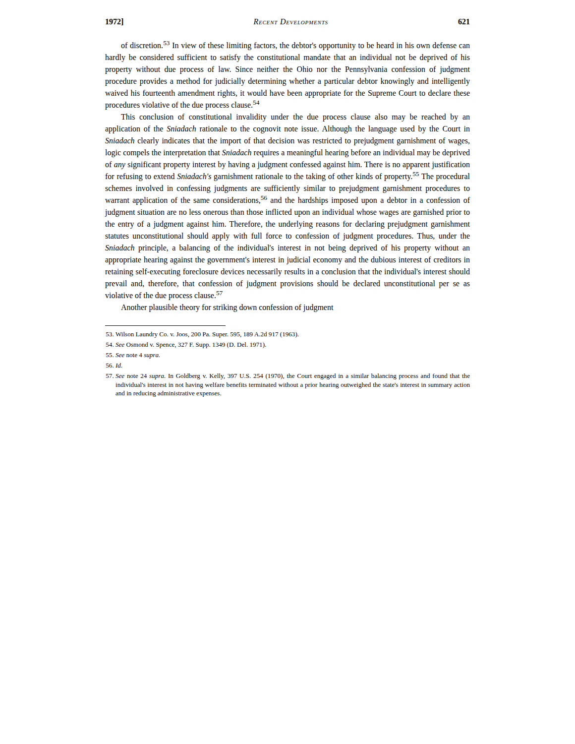1972] Recent Developments 621
of discretion.53 In view of these limiting factors, the debtor's opportunity to be heard in his own defense can hardly be considered sufficient to satisfy the constitutional mandate that an individual not be deprived of his property without due process of law. Since neither the Ohio nor the Pennsylvania confession of judgment procedure provides a method for judicially determining whether a particular debtor knowingly and intelligently waived his fourteenth amendment rights, it would have been appropriate for the Supreme Court to declare these procedures violative of the due process clause.54
This conclusion of constitutional invalidity under the due process clause also may be reached by an application of the Sniadach rationale to the cognovit note issue. Although the language used by the Court in Sniadach clearly indicates that the import of that decision was restricted to prejudgment garnishment of wages, logic compels the interpretation that Sniadach requires a meaningful hearing before an individual may be deprived of any significant property interest by having a judgment confessed against him. There is no apparent justification for refusing to extend Sniadach's garnishment rationale to the taking of other kinds of property.55 The procedural schemes involved in confessing judgments are sufficiently similar to prejudgment garnishment procedures to warrant application of the same considerations,56 and the hardships imposed upon a debtor in a confession of judgment situation are no less onerous than those inflicted upon an individual whose wages are garnished prior to the entry of a judgment against him. Therefore, the underlying reasons for declaring prejudgment garnishment statutes unconstitutional should apply with full force to confession of judgment procedures. Thus, under the Sniadach principle, a balancing of the individual's interest in not being deprived of his property without an appropriate hearing against the government's interest in judicial economy and the dubious interest of creditors in retaining self-executing foreclosure devices necessarily results in a conclusion that the individual's interest should prevail and, therefore, that confession of judgment provisions should be declared unconstitutional per se as violative of the due process clause.57
Another plausible theory for striking down confession of judgment
Wilson Laundry Co. v. Joos, 200 Pa. Super. 595, 189 A.2d 917 (1963).
See Osmond v. Spence, 327 F. Supp. 1349 (D. Del. 1971).
See note 4 supra.
Id.
See note 24 supra. In Goldberg v. Kelly, 397 U.S. 254 (1970), the Court engaged in a similar balancing process and found that the individual's interest in not having welfare benefits terminated without a prior hearing outweighed the state's interest in summary action and in reducing administrative expenses.